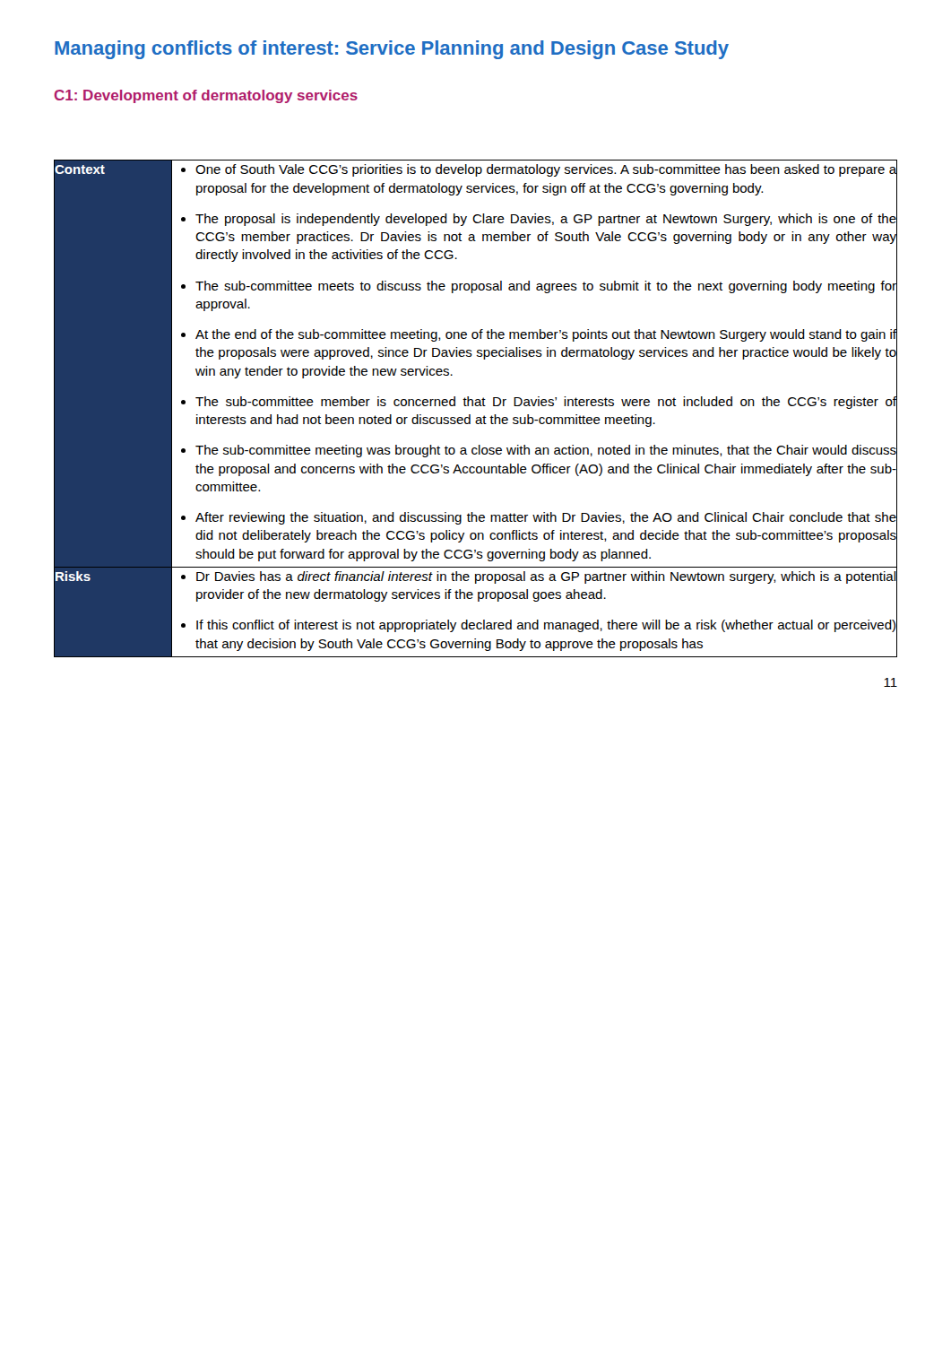Managing conflicts of interest: Service Planning and Design Case Study
C1: Development of dermatology services
| Context | One of South Vale CCG’s priorities is to develop dermatology services. A sub-committee has been asked to prepare a proposal for the development of dermatology services, for sign off at the CCG’s governing body. The proposal is independently developed by Clare Davies, a GP partner at Newtown Surgery, which is one of the CCG’s member practices. Dr Davies is not a member of South Vale CCG’s governing body or in any other way directly involved in the activities of the CCG. The sub-committee meets to discuss the proposal and agrees to submit it to the next governing body meeting for approval. At the end of the sub-committee meeting, one of the member’s points out that Newtown Surgery would stand to gain if the proposals were approved, since Dr Davies specialises in dermatology services and her practice would be likely to win any tender to provide the new services. The sub-committee member is concerned that Dr Davies’ interests were not included on the CCG’s register of interests and had not been noted or discussed at the sub-committee meeting. The sub-committee meeting was brought to a close with an action, noted in the minutes, that the Chair would discuss the proposal and concerns with the CCG’s Accountable Officer (AO) and the Clinical Chair immediately after the sub-committee. After reviewing the situation, and discussing the matter with Dr Davies, the AO and Clinical Chair conclude that she did not deliberately breach the CCG’s policy on conflicts of interest, and decide that the sub-committee’s proposals should be put forward for approval by the CCG’s governing body as planned. |
| Risks | Dr Davies has a direct financial interest in the proposal as a GP partner within Newtown surgery, which is a potential provider of the new dermatology services if the proposal goes ahead. If this conflict of interest is not appropriately declared and managed, there will be a risk (whether actual or perceived) that any decision by South Vale CCG’s Governing Body to approve the proposals has |
11